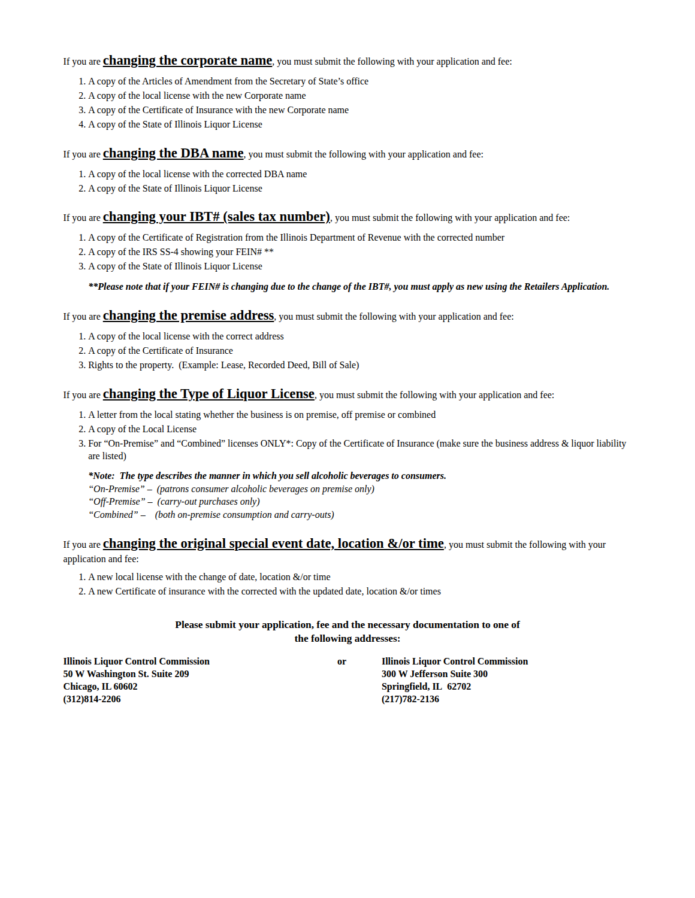If you are changing the corporate name, you must submit the following with your application and fee:
A copy of the Articles of Amendment from the Secretary of State’s office
A copy of the local license with the new Corporate name
A copy of the Certificate of Insurance with the new Corporate name
A copy of the State of Illinois Liquor License
If you are changing the DBA name, you must submit the following with your application and fee:
A copy of the local license with the corrected DBA name
A copy of the State of Illinois Liquor License
If you are changing your IBT# (sales tax number), you must submit the following with your application and fee:
A copy of the Certificate of Registration from the Illinois Department of Revenue with the corrected number
A copy of the IRS SS-4 showing your FEIN# **
A copy of the State of Illinois Liquor License
**Please note that if your FEIN# is changing due to the change of the IBT#, you must apply as new using the Retailers Application.
If you are changing the premise address, you must submit the following with your application and fee:
A copy of the local license with the correct address
A copy of the Certificate of Insurance
Rights to the property. (Example: Lease, Recorded Deed, Bill of Sale)
If you are changing the Type of Liquor License, you must submit the following with your application and fee:
A letter from the local stating whether the business is on premise, off premise or combined
A copy of the Local License
For “On-Premise” and “Combined” licenses ONLY*: Copy of the Certificate of Insurance (make sure the business address & liquor liability are listed)
*Note: The type describes the manner in which you sell alcoholic beverages to consumers.
“On-Premise” – (patrons consumer alcoholic beverages on premise only)
“Off-Premise” – (carry-out purchases only)
“Combined” – (both on-premise consumption and carry-outs)
If you are changing the original special event date, location &/or time, you must submit the following with your application and fee:
A new local license with the change of date, location &/or time
A new Certificate of insurance with the corrected with the updated date, location &/or times
Please submit your application, fee and the necessary documentation to one of
the following addresses:
| Illinois Liquor Control Commission | or | Illinois Liquor Control Commission |
| 50 W Washington St. Suite 209 | | 300 W Jefferson Suite 300 |
| Chicago, IL 60602 | | Springfield, IL 62702 |
| (312)814-2206 | | (217)782-2136 |